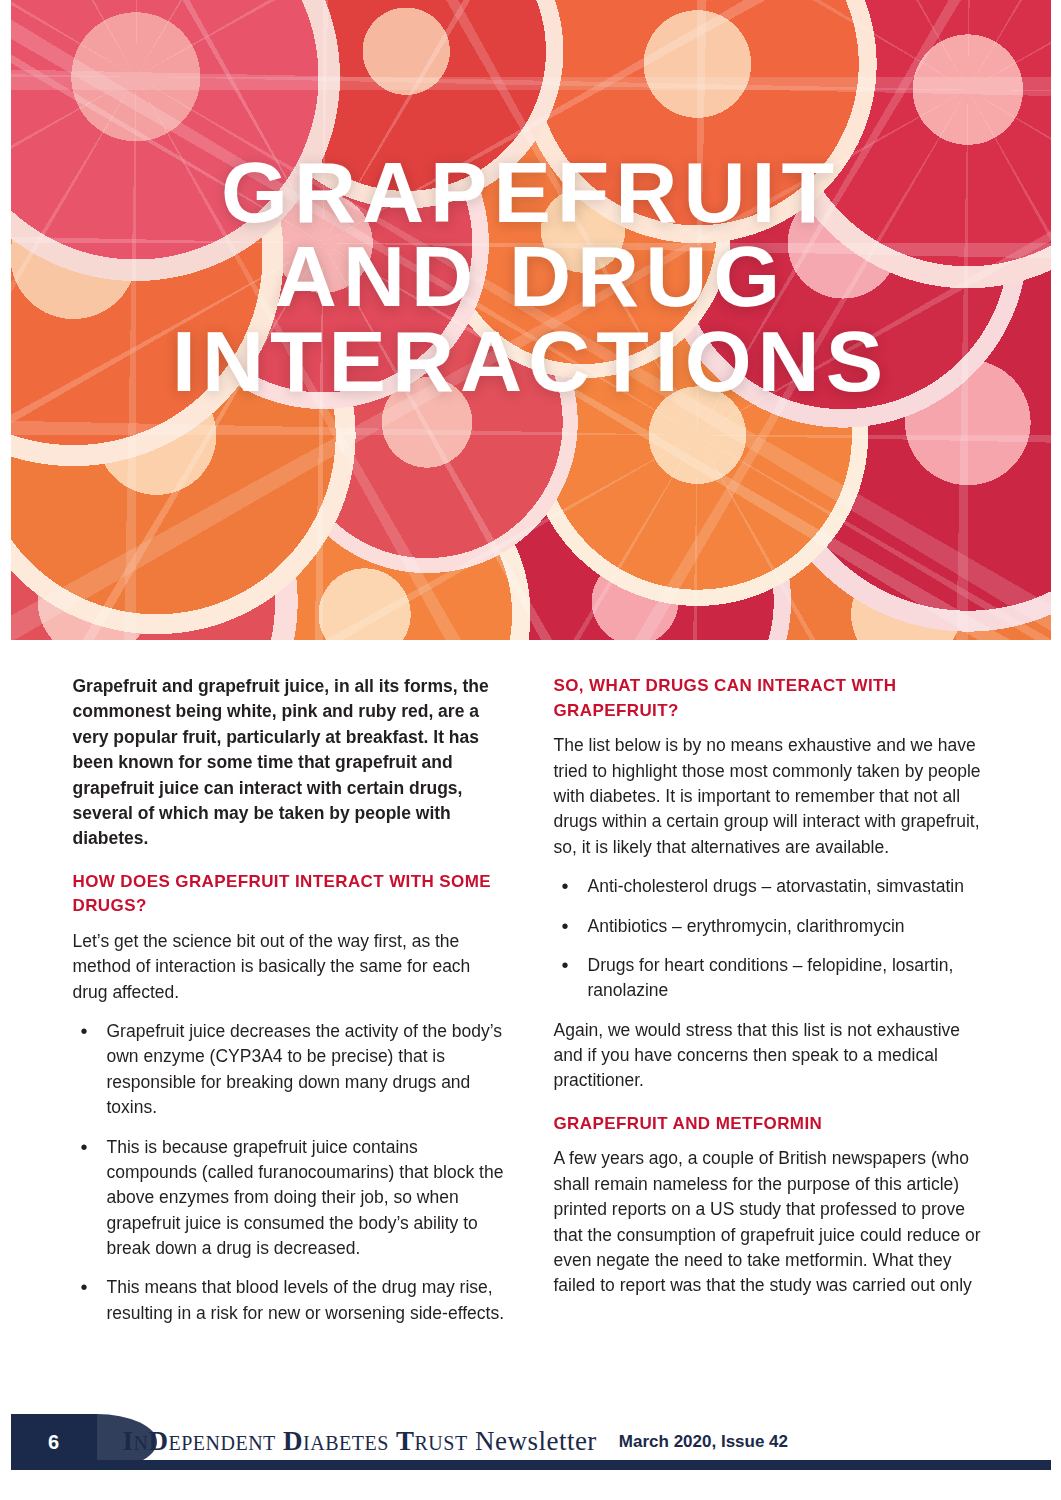Grapefruit
and Drug
Interactions
Grapefruit and grapefruit juice, in all its forms, the commonest being white, pink and ruby red, are a very popular fruit, particularly at breakfast. It has been known for some time that grapefruit and grapefruit juice can interact with certain drugs, several of which may be taken by people with diabetes.
How does grapefruit interact with some drugs?
Let’s get the science bit out of the way first, as the method of interaction is basically the same for each drug affected.
Grapefruit juice decreases the activity of the body’s own enzyme (CYP3A4 to be precise) that is responsible for breaking down many drugs and toxins.
This is because grapefruit juice contains compounds (called furanocoumarins) that block the above enzymes from doing their job, so when grapefruit juice is consumed the body’s ability to break down a drug is decreased.
This means that blood levels of the drug may rise, resulting in a risk for new or worsening side-effects.
So, what drugs can interact with grapefruit?
The list below is by no means exhaustive and we have tried to highlight those most commonly taken by people with diabetes. It is important to remember that not all drugs within a certain group will interact with grapefruit, so, it is likely that alternatives are available.
Anti-cholesterol drugs – atorvastatin, simvastatin
Antibiotics – erythromycin, clarithromycin
Drugs for heart conditions – felopidine, losartin, ranolazine
Again, we would stress that this list is not exhaustive and if you have concerns then speak to a medical practitioner.
Grapefruit and metformin
A few years ago, a couple of British newspapers (who shall remain nameless for the purpose of this article) printed reports on a US study that professed to prove that the consumption of grapefruit juice could reduce or even negate the need to take metformin. What they failed to report was that the study was carried out only
6
INDEPENDENT DIABETES TRUST Newsletter March 2020, Issue 42